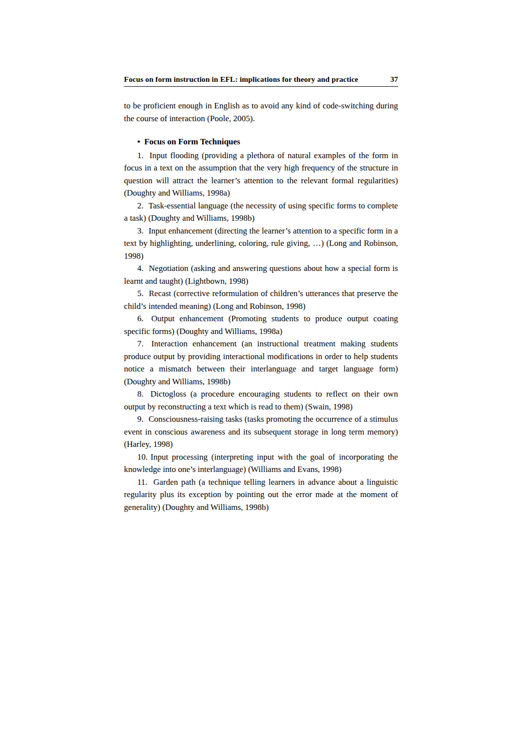Focus on form instruction in EFL: implications for theory and practice 37
to be proficient enough in English as to avoid any kind of code-switching during the course of interaction (Poole, 2005).
• Focus on Form Techniques
1. Input flooding (providing a plethora of natural examples of the form in focus in a text on the assumption that the very high frequency of the structure in question will attract the learner’s attention to the relevant formal regularities) (Doughty and Williams, 1998a)
2. Task-essential language (the necessity of using specific forms to complete a task) (Doughty and Williams, 1998b)
3. Input enhancement (directing the learner’s attention to a specific form in a text by highlighting, underlining, coloring, rule giving, …) (Long and Robinson, 1998)
4. Negotiation (asking and answering questions about how a special form is learnt and taught) (Lightbown, 1998)
5. Recast (corrective reformulation of children’s utterances that preserve the child’s intended meaning) (Long and Robinson, 1998)
6. Output enhancement (Promoting students to produce output coating specific forms) (Doughty and Williams, 1998a)
7. Interaction enhancement (an instructional treatment making students produce output by providing interactional modifications in order to help students notice a mismatch between their interlanguage and target language form) (Doughty and Williams, 1998b)
8. Dictogloss (a procedure encouraging students to reflect on their own output by reconstructing a text which is read to them) (Swain, 1998)
9. Consciousness-raising tasks (tasks promoting the occurrence of a stimulus event in conscious awareness and its subsequent storage in long term memory) (Harley, 1998)
10. Input processing (interpreting input with the goal of incorporating the knowledge into one’s interlanguage) (Williams and Evans, 1998)
11. Garden path (a technique telling learners in advance about a linguistic regularity plus its exception by pointing out the error made at the moment of generality) (Doughty and Williams, 1998b)